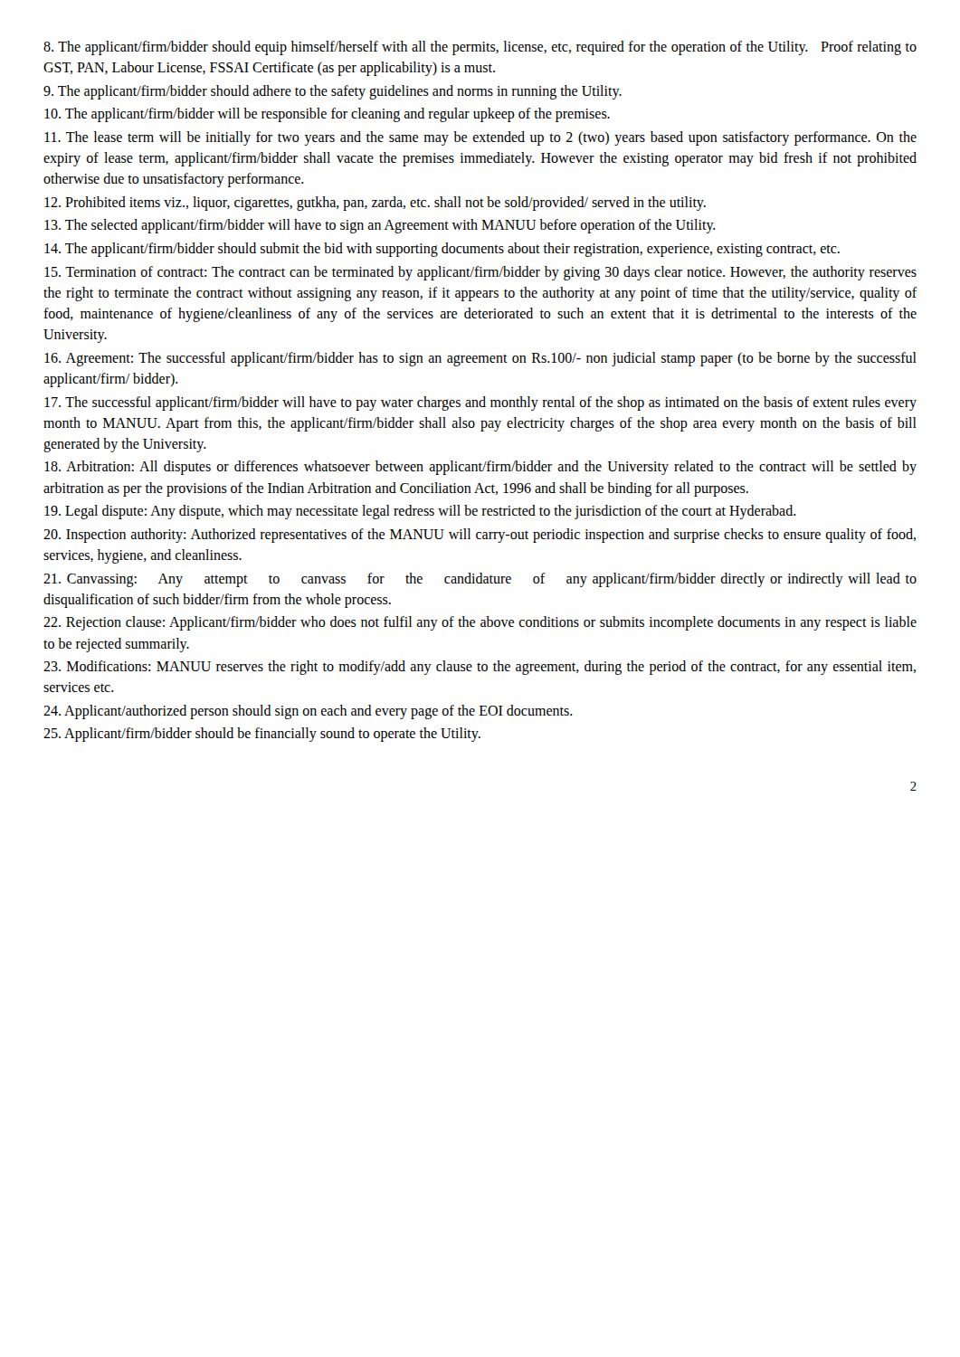8. The applicant/firm/bidder should equip himself/herself with all the permits, license, etc, required for the operation of the Utility. Proof relating to GST, PAN, Labour License, FSSAI Certificate (as per applicability) is a must.
9. The applicant/firm/bidder should adhere to the safety guidelines and norms in running the Utility.
10. The applicant/firm/bidder will be responsible for cleaning and regular upkeep of the premises.
11. The lease term will be initially for two years and the same may be extended up to 2 (two) years based upon satisfactory performance. On the expiry of lease term, applicant/firm/bidder shall vacate the premises immediately. However the existing operator may bid fresh if not prohibited otherwise due to unsatisfactory performance.
12. Prohibited items viz., liquor, cigarettes, gutkha, pan, zarda, etc. shall not be sold/provided/ served in the utility.
13. The selected applicant/firm/bidder will have to sign an Agreement with MANUU before operation of the Utility.
14. The applicant/firm/bidder should submit the bid with supporting documents about their registration, experience, existing contract, etc.
15. Termination of contract: The contract can be terminated by applicant/firm/bidder by giving 30 days clear notice. However, the authority reserves the right to terminate the contract without assigning any reason, if it appears to the authority at any point of time that the utility/service, quality of food, maintenance of hygiene/cleanliness of any of the services are deteriorated to such an extent that it is detrimental to the interests of the University.
16. Agreement: The successful applicant/firm/bidder has to sign an agreement on Rs.100/- non judicial stamp paper (to be borne by the successful applicant/firm/ bidder).
17. The successful applicant/firm/bidder will have to pay water charges and monthly rental of the shop as intimated on the basis of extent rules every month to MANUU. Apart from this, the applicant/firm/bidder shall also pay electricity charges of the shop area every month on the basis of bill generated by the University.
18. Arbitration: All disputes or differences whatsoever between applicant/firm/bidder and the University related to the contract will be settled by arbitration as per the provisions of the Indian Arbitration and Conciliation Act, 1996 and shall be binding for all purposes.
19. Legal dispute: Any dispute, which may necessitate legal redress will be restricted to the jurisdiction of the court at Hyderabad.
20. Inspection authority: Authorized representatives of the MANUU will carry-out periodic inspection and surprise checks to ensure quality of food, services, hygiene, and cleanliness.
21. Canvassing: Any attempt to canvass for the candidature of any applicant/firm/bidder directly or indirectly will lead to disqualification of such bidder/firm from the whole process.
22. Rejection clause: Applicant/firm/bidder who does not fulfil any of the above conditions or submits incomplete documents in any respect is liable to be rejected summarily.
23. Modifications: MANUU reserves the right to modify/add any clause to the agreement, during the period of the contract, for any essential item, services etc.
24. Applicant/authorized person should sign on each and every page of the EOI documents.
25. Applicant/firm/bidder should be financially sound to operate the Utility.
2